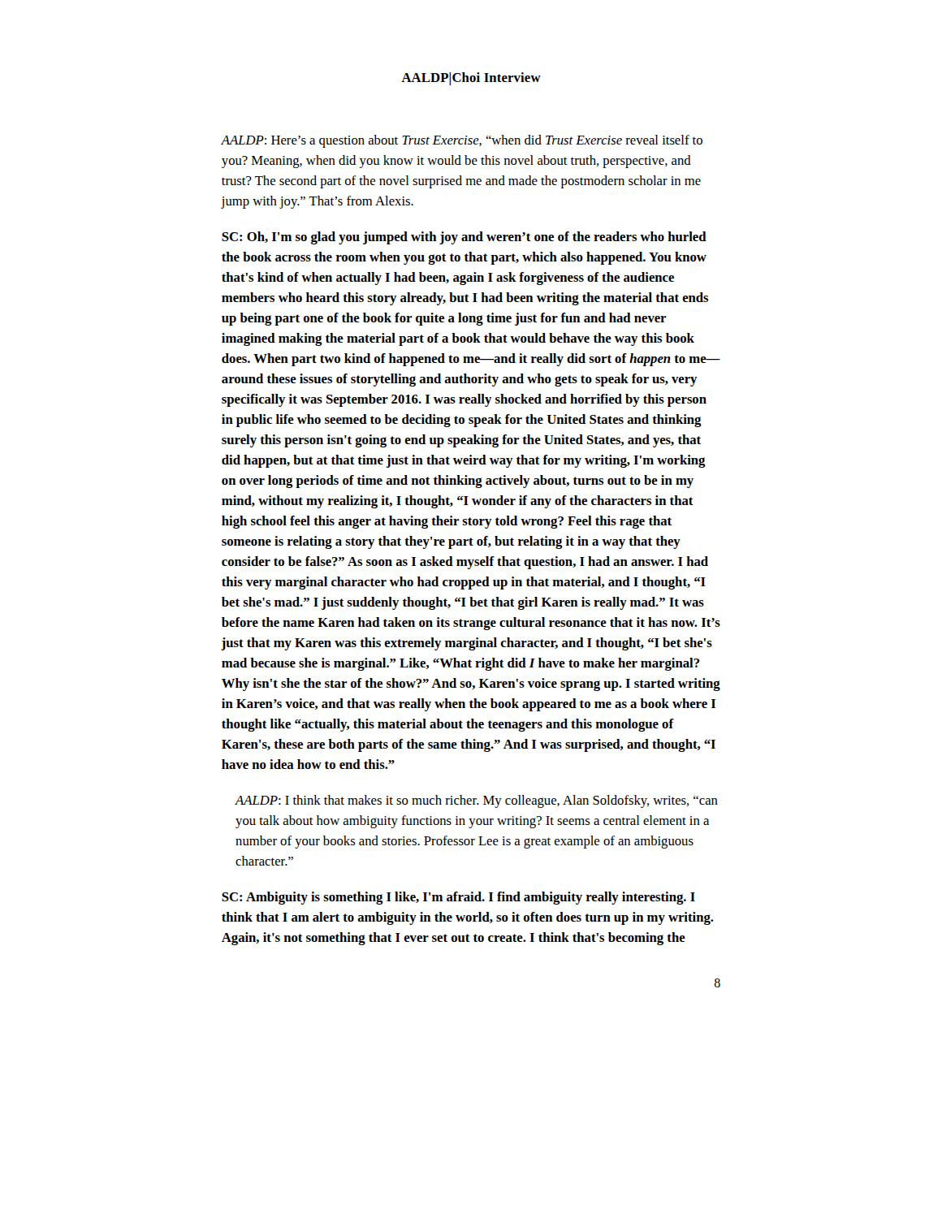AALDP|Choi Interview
AALDP: Here’s a question about Trust Exercise, “when did Trust Exercise reveal itself to you? Meaning, when did you know it would be this novel about truth, perspective, and trust? The second part of the novel surprised me and made the postmodern scholar in me jump with joy.” That’s from Alexis.
SC: Oh, I'm so glad you jumped with joy and weren’t one of the readers who hurled the book across the room when you got to that part, which also happened. You know that's kind of when actually I had been, again I ask forgiveness of the audience members who heard this story already, but I had been writing the material that ends up being part one of the book for quite a long time just for fun and had never imagined making the material part of a book that would behave the way this book does. When part two kind of happened to me—and it really did sort of happen to me—around these issues of storytelling and authority and who gets to speak for us, very specifically it was September 2016. I was really shocked and horrified by this person in public life who seemed to be deciding to speak for the United States and thinking surely this person isn't going to end up speaking for the United States, and yes, that did happen, but at that time just in that weird way that for my writing, I'm working on over long periods of time and not thinking actively about, turns out to be in my mind, without my realizing it, I thought, “I wonder if any of the characters in that high school feel this anger at having their story told wrong? Feel this rage that someone is relating a story that they're part of, but relating it in a way that they consider to be false?” As soon as I asked myself that question, I had an answer. I had this very marginal character who had cropped up in that material, and I thought, “I bet she's mad.” I just suddenly thought, “I bet that girl Karen is really mad.” It was before the name Karen had taken on its strange cultural resonance that it has now. It’s just that my Karen was this extremely marginal character, and I thought, “I bet she's mad because she is marginal.” Like, “What right did I have to make her marginal? Why isn't she the star of the show?” And so, Karen's voice sprang up. I started writing in Karen’s voice, and that was really when the book appeared to me as a book where I thought like “actually, this material about the teenagers and this monologue of Karen's, these are both parts of the same thing.” And I was surprised, and thought, “I have no idea how to end this.”
AALDP: I think that makes it so much richer. My colleague, Alan Soldofsky, writes, “can you talk about how ambiguity functions in your writing? It seems a central element in a number of your books and stories. Professor Lee is a great example of an ambiguous character.”
SC: Ambiguity is something I like, I'm afraid. I find ambiguity really interesting. I think that I am alert to ambiguity in the world, so it often does turn up in my writing. Again, it's not something that I ever set out to create. I think that's becoming the
8